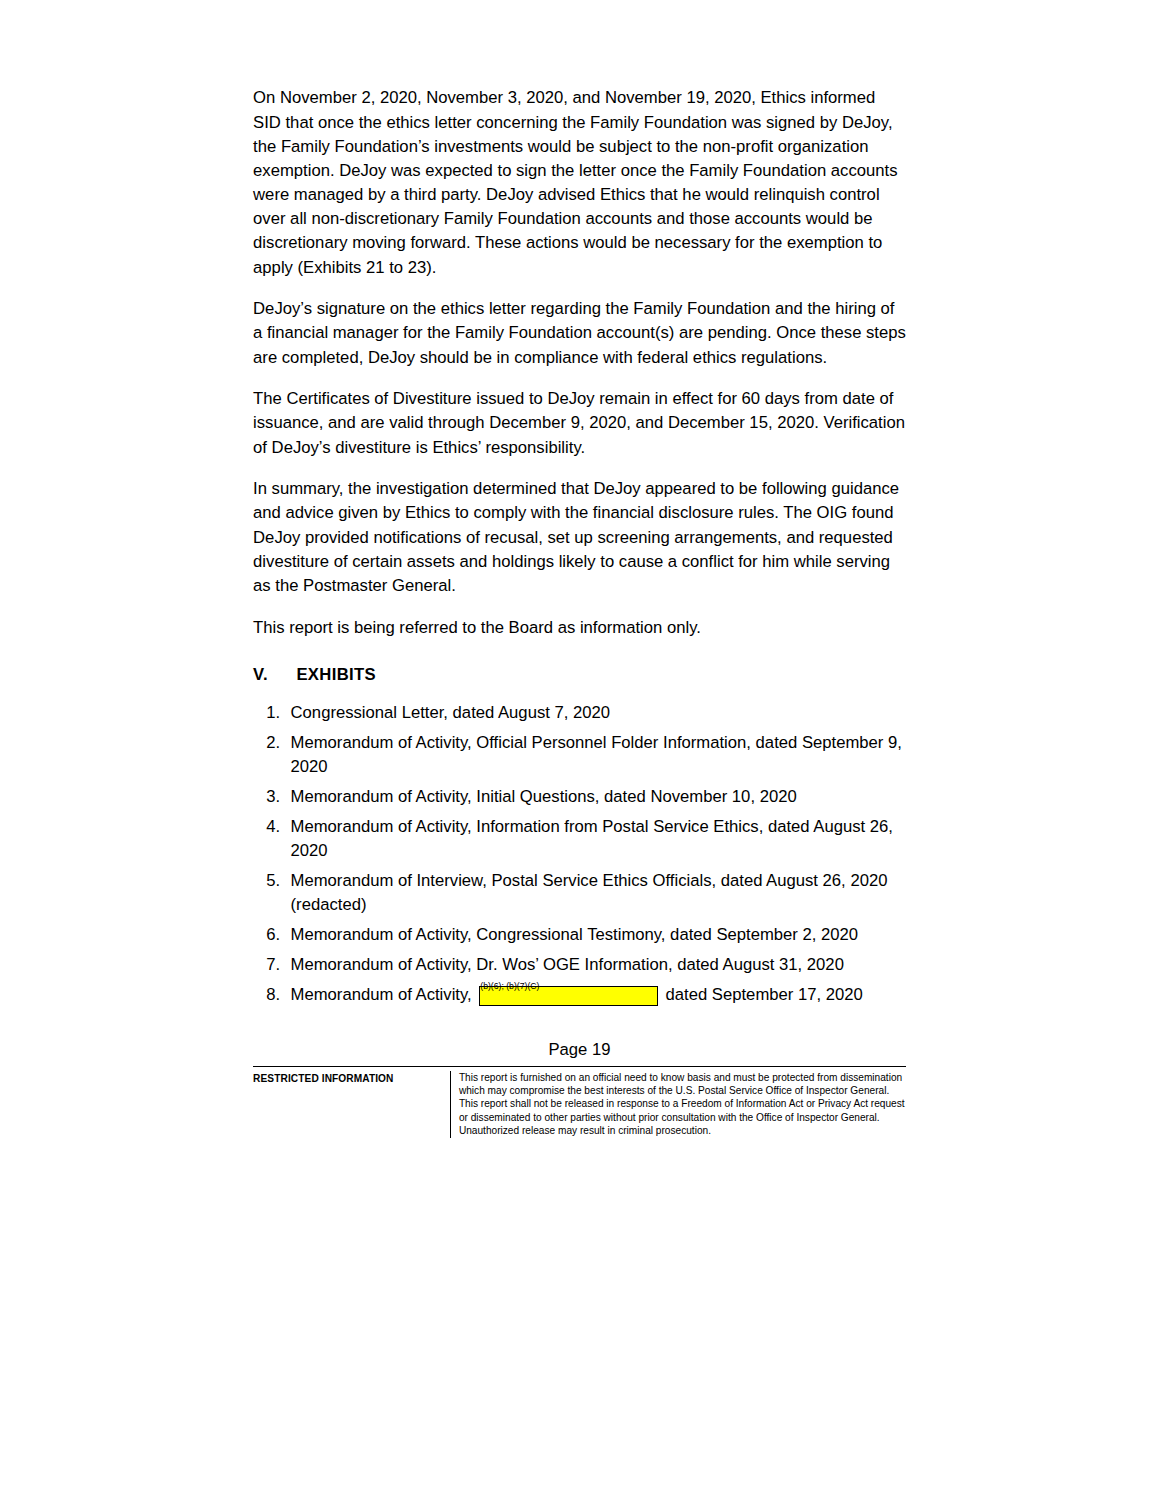On November 2, 2020, November 3, 2020, and November 19, 2020, Ethics informed SID that once the ethics letter concerning the Family Foundation was signed by DeJoy, the Family Foundation’s investments would be subject to the non-profit organization exemption. DeJoy was expected to sign the letter once the Family Foundation accounts were managed by a third party. DeJoy advised Ethics that he would relinquish control over all non-discretionary Family Foundation accounts and those accounts would be discretionary moving forward. These actions would be necessary for the exemption to apply (Exhibits 21 to 23).
DeJoy’s signature on the ethics letter regarding the Family Foundation and the hiring of a financial manager for the Family Foundation account(s) are pending. Once these steps are completed, DeJoy should be in compliance with federal ethics regulations.
The Certificates of Divestiture issued to DeJoy remain in effect for 60 days from date of issuance, and are valid through December 9, 2020, and December 15, 2020. Verification of DeJoy’s divestiture is Ethics’ responsibility.
In summary, the investigation determined that DeJoy appeared to be following guidance and advice given by Ethics to comply with the financial disclosure rules. The OIG found DeJoy provided notifications of recusal, set up screening arrangements, and requested divestiture of certain assets and holdings likely to cause a conflict for him while serving as the Postmaster General.
This report is being referred to the Board as information only.
V. EXHIBITS
Congressional Letter, dated August 7, 2020
Memorandum of Activity, Official Personnel Folder Information, dated September 9, 2020
Memorandum of Activity, Initial Questions, dated November 10, 2020
Memorandum of Activity, Information from Postal Service Ethics, dated August 26, 2020
Memorandum of Interview, Postal Service Ethics Officials, dated August 26, 2020 (redacted)
Memorandum of Activity, Congressional Testimony, dated September 2, 2020
Memorandum of Activity, Dr. Wos’ OGE Information, dated August 31, 2020
Memorandum of Activity, (b)(6); (b)(7)(C) dated September 17, 2020
Page 19
RESTRICTED INFORMATION
This report is furnished on an official need to know basis and must be protected from dissemination which may compromise the best interests of the U.S. Postal Service Office of Inspector General. This report shall not be released in response to a Freedom of Information Act or Privacy Act request or disseminated to other parties without prior consultation with the Office of Inspector General. Unauthorized release may result in criminal prosecution.